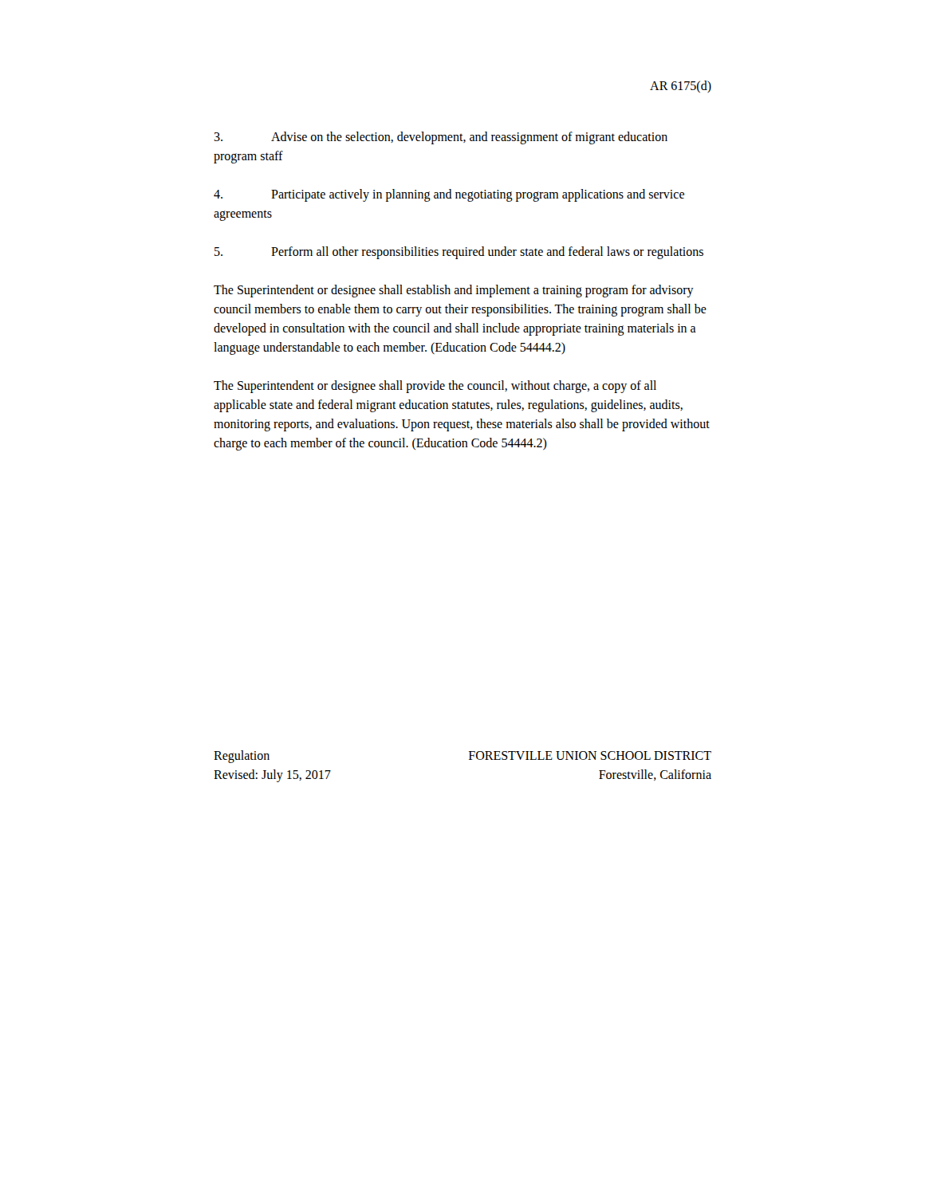AR 6175(d)
3. Advise on the selection, development, and reassignment of migrant education program staff
4. Participate actively in planning and negotiating program applications and service agreements
5. Perform all other responsibilities required under state and federal laws or regulations
The Superintendent or designee shall establish and implement a training program for advisory council members to enable them to carry out their responsibilities. The training program shall be developed in consultation with the council and shall include appropriate training materials in a language understandable to each member. (Education Code 54444.2)
The Superintendent or designee shall provide the council, without charge, a copy of all applicable state and federal migrant education statutes, rules, regulations, guidelines, audits, monitoring reports, and evaluations. Upon request, these materials also shall be provided without charge to each member of the council. (Education Code 54444.2)
Regulation
Revised: July 15, 2017
FORESTVILLE UNION SCHOOL DISTRICT
Forestville, California